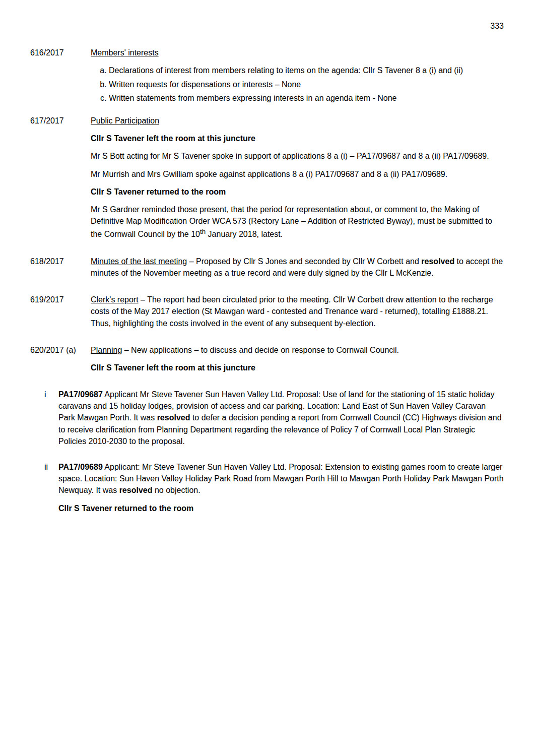333
616/2017
Members' interests
Declarations of interest from members relating to items on the agenda: Cllr S Tavener 8 a (i) and (ii)
Written requests for dispensations or interests – None
Written statements from members expressing interests in an agenda item - None
617/2017
Public Participation
Cllr S Tavener left the room at this juncture
Mr S Bott acting for Mr S Tavener spoke in support of applications 8 a (i) – PA17/09687 and 8 a (ii) PA17/09689.
Mr Murrish and Mrs Gwilliam spoke against applications 8 a (i) PA17/09687 and 8 a (ii) PA17/09689.
Cllr S Tavener returned to the room
Mr S Gardner reminded those present, that the period for representation about, or comment to, the Making of Definitive Map Modification Order WCA 573 (Rectory Lane – Addition of Restricted Byway), must be submitted to the Cornwall Council by the 10th January 2018, latest.
618/2017
Minutes of the last meeting – Proposed by Cllr S Jones and seconded by Cllr W Corbett and resolved to accept the minutes of the November meeting as a true record and were duly signed by the Cllr L McKenzie.
619/2017
Clerk's report – The report had been circulated prior to the meeting. Cllr W Corbett drew attention to the recharge costs of the May 2017 election (St Mawgan ward - contested and Trenance ward - returned), totalling £1888.21. Thus, highlighting the costs involved in the event of any subsequent by-election.
620/2017 (a)
Planning – New applications – to discuss and decide on response to Cornwall Council.
Cllr S Tavener left the room at this juncture
i
PA17/09687 Applicant Mr Steve Tavener Sun Haven Valley Ltd. Proposal: Use of land for the stationing of 15 static holiday caravans and 15 holiday lodges, provision of access and car parking. Location: Land East of Sun Haven Valley Caravan Park Mawgan Porth. It was resolved to defer a decision pending a report from Cornwall Council (CC) Highways division and to receive clarification from Planning Department regarding the relevance of Policy 7 of Cornwall Local Plan Strategic Policies 2010-2030 to the proposal.
ii
PA17/09689 Applicant: Mr Steve Tavener Sun Haven Valley Ltd. Proposal: Extension to existing games room to create larger space. Location: Sun Haven Valley Holiday Park Road from Mawgan Porth Hill to Mawgan Porth Holiday Park Mawgan Porth Newquay. It was resolved no objection.
Cllr S Tavener returned to the room